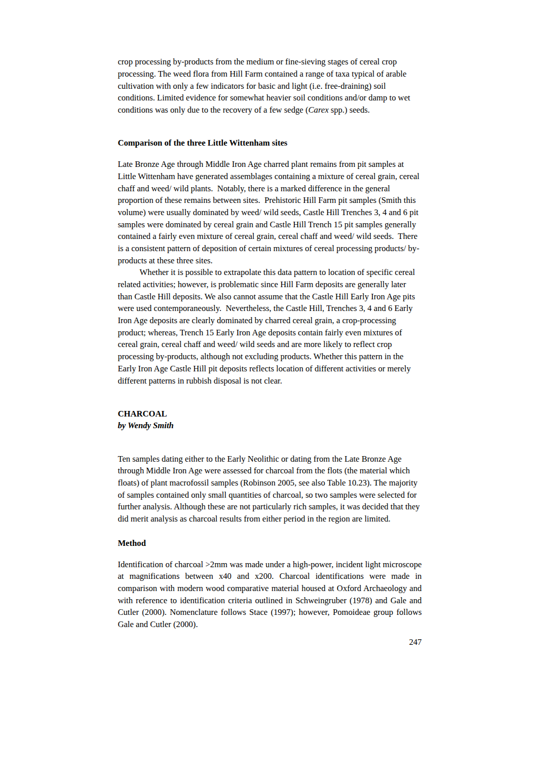crop processing by-products from the medium or fine-sieving stages of cereal crop processing. The weed flora from Hill Farm contained a range of taxa typical of arable cultivation with only a few indicators for basic and light (i.e. free-draining) soil conditions. Limited evidence for somewhat heavier soil conditions and/or damp to wet conditions was only due to the recovery of a few sedge (Carex spp.) seeds.
Comparison of the three Little Wittenham sites
Late Bronze Age through Middle Iron Age charred plant remains from pit samples at Little Wittenham have generated assemblages containing a mixture of cereal grain, cereal chaff and weed/ wild plants. Notably, there is a marked difference in the general proportion of these remains between sites. Prehistoric Hill Farm pit samples (Smith this volume) were usually dominated by weed/ wild seeds, Castle Hill Trenches 3, 4 and 6 pit samples were dominated by cereal grain and Castle Hill Trench 15 pit samples generally contained a fairly even mixture of cereal grain, cereal chaff and weed/ wild seeds. There is a consistent pattern of deposition of certain mixtures of cereal processing products/ by-products at these three sites.
Whether it is possible to extrapolate this data pattern to location of specific cereal related activities; however, is problematic since Hill Farm deposits are generally later than Castle Hill deposits. We also cannot assume that the Castle Hill Early Iron Age pits were used contemporaneously. Nevertheless, the Castle Hill, Trenches 3, 4 and 6 Early Iron Age deposits are clearly dominated by charred cereal grain, a crop-processing product; whereas, Trench 15 Early Iron Age deposits contain fairly even mixtures of cereal grain, cereal chaff and weed/ wild seeds and are more likely to reflect crop processing by-products, although not excluding products. Whether this pattern in the Early Iron Age Castle Hill pit deposits reflects location of different activities or merely different patterns in rubbish disposal is not clear.
CHARCOAL
by Wendy Smith
Ten samples dating either to the Early Neolithic or dating from the Late Bronze Age through Middle Iron Age were assessed for charcoal from the flots (the material which floats) of plant macrofossil samples (Robinson 2005, see also Table 10.23). The majority of samples contained only small quantities of charcoal, so two samples were selected for further analysis. Although these are not particularly rich samples, it was decided that they did merit analysis as charcoal results from either period in the region are limited.
Method
Identification of charcoal >2mm was made under a high-power, incident light microscope at magnifications between x40 and x200. Charcoal identifications were made in comparison with modern wood comparative material housed at Oxford Archaeology and with reference to identification criteria outlined in Schweingruber (1978) and Gale and Cutler (2000). Nomenclature follows Stace (1997); however, Pomoideae group follows Gale and Cutler (2000).
247